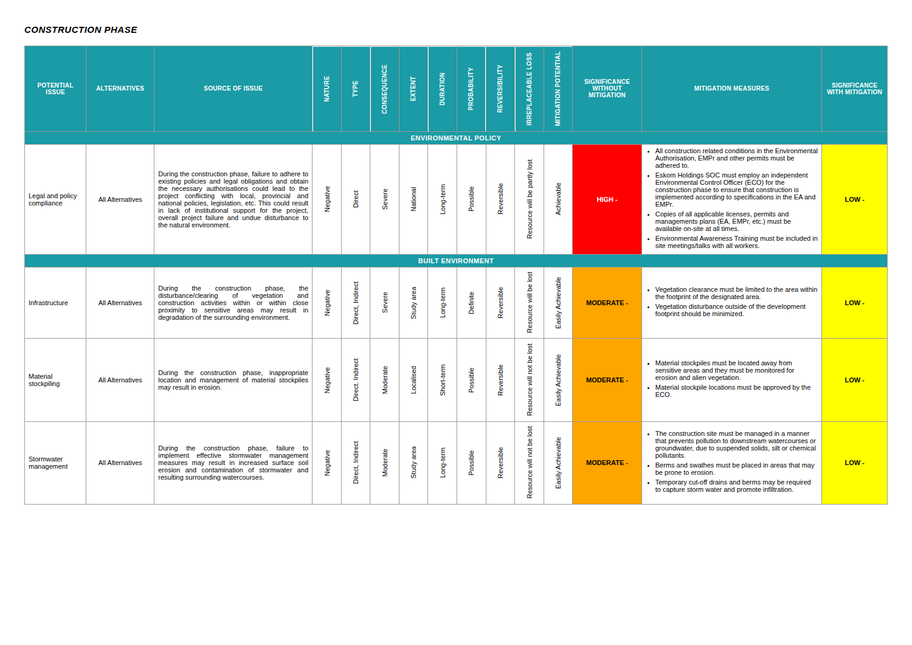CONSTRUCTION PHASE
| POTENTIAL ISSUE | ALTERNATIVES | SOURCE OF ISSUE | NATURE | TYPE | CONSEQUENCE | EXTENT | DURATION | PROBABILITY | REVERSIBILITY | IRREPLACEABLE LOSS | MITIGATION POTENTIAL | SIGNIFICANCE WITHOUT MITIGATION | MITIGATION MEASURES | SIGNIFICANCE WITH MITIGATION |
| --- | --- | --- | --- | --- | --- | --- | --- | --- | --- | --- | --- | --- | --- | --- |
| ENVIRONMENTAL POLICY |
| Legal and policy compliance | All Alternatives | During the construction phase, failure to adhere to existing policies and legal obligations and obtain the necessary authorisations could lead to the project conflicting with local, provincial and national policies, legislation, etc. This could result in lack of institutional support for the project, overall project failure and undue disturbance to the natural environment. | Negative | Direct | Severe | National | Long-term | Possible | Reversible | Resource will be partly lost | Achievable | HIGH - | All construction related conditions in the Environmental Authorisation, EMPr and other permits must be adhered to. Eskom Holdings SOC must employ an independent Environmental Control Officer (ECO) for the construction phase to ensure that construction is implemented according to specifications in the EA and EMPr. Copies of all applicable licenses, permits and managements plans (EA, EMPr, etc.) must be available on-site at all times. Environmental Awareness Training must be included in site meetings/talks with all workers. | LOW - |
| BUILT ENVIRONMENT |
| Infrastructure | All Alternatives | During the construction phase, the disturbance/clearing of vegetation and construction activities within or within close proximity to sensitive areas may result in degradation of the surrounding environment. | Negative | Direct, Indirect | Severe | Study area | Long-term | Definite | Reversible | Resource will be lost | Easily Achievable | MODERATE - | Vegetation clearance must be limited to the area within the footprint of the designated area. Vegetation disturbance outside of the development footprint should be minimized. | LOW - |
| Material stockpiling | All Alternatives | During the construction phase, inappropriate location and management of material stockpiles may result in erosion. | Negative | Direct. Indirect | Moderate | Localised | Short-term | Possible | Reversible | Resource will not be lost | Easily Achievable | MODERATE - | Material stockpiles must be located away from sensitive areas and they must be monitored for erosion and alien vegetation. Material stockpile locations must be approved by the ECO. | LOW - |
| Stormwater management | All Alternatives | During the construction phase, failure to implement effective stormwater management measures may result in increased surface soil erosion and contamination of stormwater and resulting surrounding watercourses. | Negative | Direct, Indirect | Moderate | Study area | Long-term | Possible | Reversible | Resource will not be lost | Easily Achievable | MODERATE - | The construction site must be managed in a manner that prevents pollution to downstream watercourses or groundwater, due to suspended solids, silt or chemical pollutants. Berms and swathes must be placed in areas that may be prone to erosion. Temporary cut-off drains and berms may be required to capture storm water and promote infiltration. | LOW - |